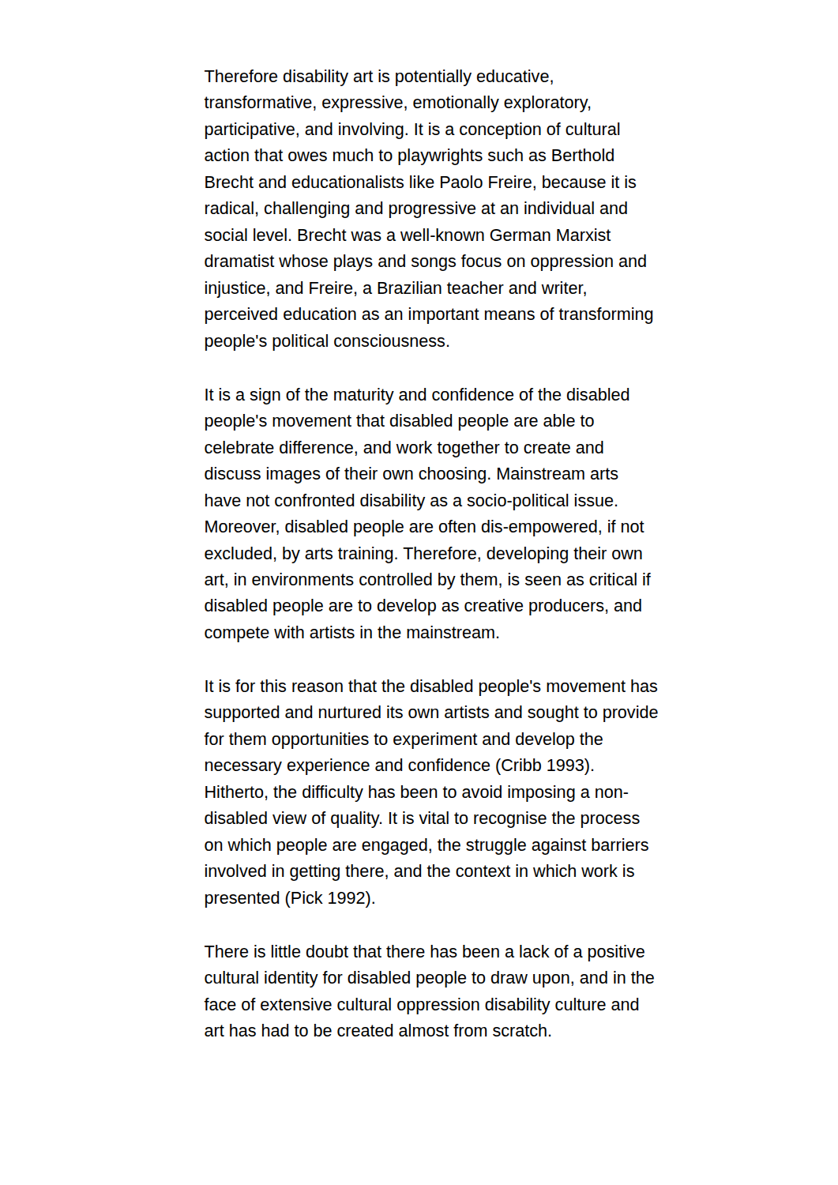Therefore disability art is potentially educative, transformative, expressive, emotionally exploratory, participative, and involving. It is a conception of cultural action that owes much to playwrights such as Berthold Brecht and educationalists like Paolo Freire, because it is radical, challenging and progressive at an individual and social level. Brecht was a well-known German Marxist dramatist whose plays and songs focus on oppression and injustice, and Freire, a Brazilian teacher and writer, perceived education as an important means of transforming people's political consciousness.
It is a sign of the maturity and confidence of the disabled people's movement that disabled people are able to celebrate difference, and work together to create and discuss images of their own choosing. Mainstream arts have not confronted disability as a socio-political issue. Moreover, disabled people are often dis-empowered, if not excluded, by arts training. Therefore, developing their own art, in environments controlled by them, is seen as critical if disabled people are to develop as creative producers, and compete with artists in the mainstream.
It is for this reason that the disabled people's movement has supported and nurtured its own artists and sought to provide for them opportunities to experiment and develop the necessary experience and confidence (Cribb 1993). Hitherto, the difficulty has been to avoid imposing a non-disabled view of quality. It is vital to recognise the process on which people are engaged, the struggle against barriers involved in getting there, and the context in which work is presented (Pick 1992).
There is little doubt that there has been a lack of a positive cultural identity for disabled people to draw upon, and in the face of extensive cultural oppression disability culture and art has had to be created almost from scratch.